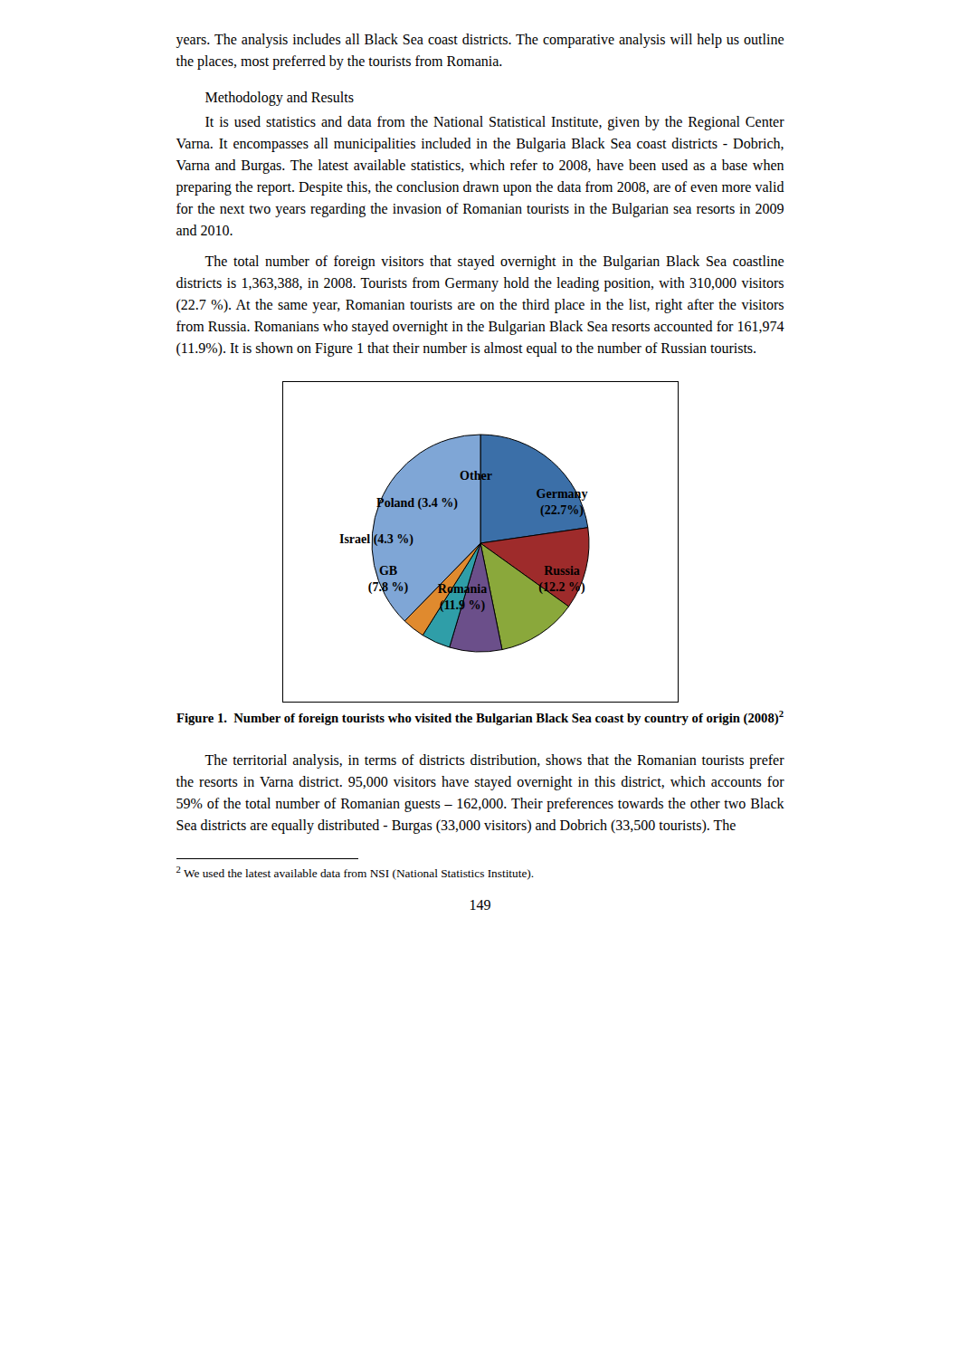years. The analysis includes all Black Sea coast districts. The comparative analysis will help us outline the places, most preferred by the tourists from Romania.
Methodology and Results
It is used statistics and data from the National Statistical Institute, given by the Regional Center Varna. It encompasses all municipalities included in the Bulgaria Black Sea coast districts - Dobrich, Varna and Burgas. The latest available statistics, which refer to 2008, have been used as a base when preparing the report. Despite this, the conclusion drawn upon the data from 2008, are of even more valid for the next two years regarding the invasion of Romanian tourists in the Bulgarian sea resorts in 2009 and 2010.
The total number of foreign visitors that stayed overnight in the Bulgarian Black Sea coastline districts is 1,363,388, in 2008. Tourists from Germany hold the leading position, with 310,000 visitors (22.7 %). At the same year, Romanian tourists are on the third place in the list, right after the visitors from Russia. Romanians who stayed overnight in the Bulgarian Black Sea resorts accounted for 161,974 (11.9%). It is shown on Figure 1 that their number is almost equal to the number of Russian tourists.
Germany (22.7%) Russia (12.2 %) Romania (11.9 %) GB (7.8 %) Israel (4.3 %) Poland (3.4 %) Other
Figure 1. Number of foreign tourists who visited the Bulgarian Black Sea coast by country of origin (2008)2
The territorial analysis, in terms of districts distribution, shows that the Romanian tourists prefer the resorts in Varna district. 95,000 visitors have stayed overnight in this district, which accounts for 59% of the total number of Romanian guests – 162,000. Their preferences towards the other two Black Sea districts are equally distributed - Burgas (33,000 visitors) and Dobrich (33,500 tourists). The
2 We used the latest available data from NSI (National Statistics Institute).
149